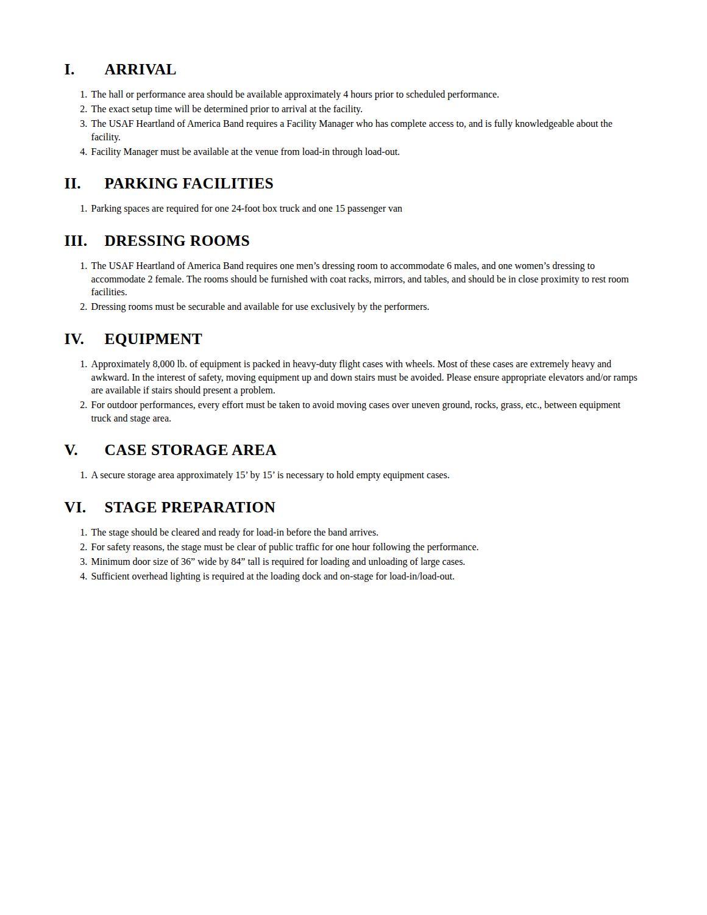I. ARRIVAL
The hall or performance area should be available approximately 4 hours prior to scheduled performance.
The exact setup time will be determined prior to arrival at the facility.
The USAF Heartland of America Band requires a Facility Manager who has complete access to, and is fully knowledgeable about the facility.
Facility Manager must be available at the venue from load-in through load-out.
II. PARKING FACILITIES
Parking spaces are required for one 24-foot box truck and one 15 passenger van
III. DRESSING ROOMS
The USAF Heartland of America Band requires one men’s dressing room to accommodate 6 males, and one women’s dressing to accommodate 2 female. The rooms should be furnished with coat racks, mirrors, and tables, and should be in close proximity to rest room facilities.
Dressing rooms must be securable and available for use exclusively by the performers.
IV. EQUIPMENT
Approximately 8,000 lb. of equipment is packed in heavy-duty flight cases with wheels. Most of these cases are extremely heavy and awkward. In the interest of safety, moving equipment up and down stairs must be avoided. Please ensure appropriate elevators and/or ramps are available if stairs should present a problem.
For outdoor performances, every effort must be taken to avoid moving cases over uneven ground, rocks, grass, etc., between equipment truck and stage area.
V. CASE STORAGE AREA
A secure storage area approximately 15’ by 15’ is necessary to hold empty equipment cases.
VI. STAGE PREPARATION
The stage should be cleared and ready for load-in before the band arrives.
For safety reasons, the stage must be clear of public traffic for one hour following the performance.
Minimum door size of 36” wide by 84” tall is required for loading and unloading of large cases.
Sufficient overhead lighting is required at the loading dock and on-stage for load-in/load-out.